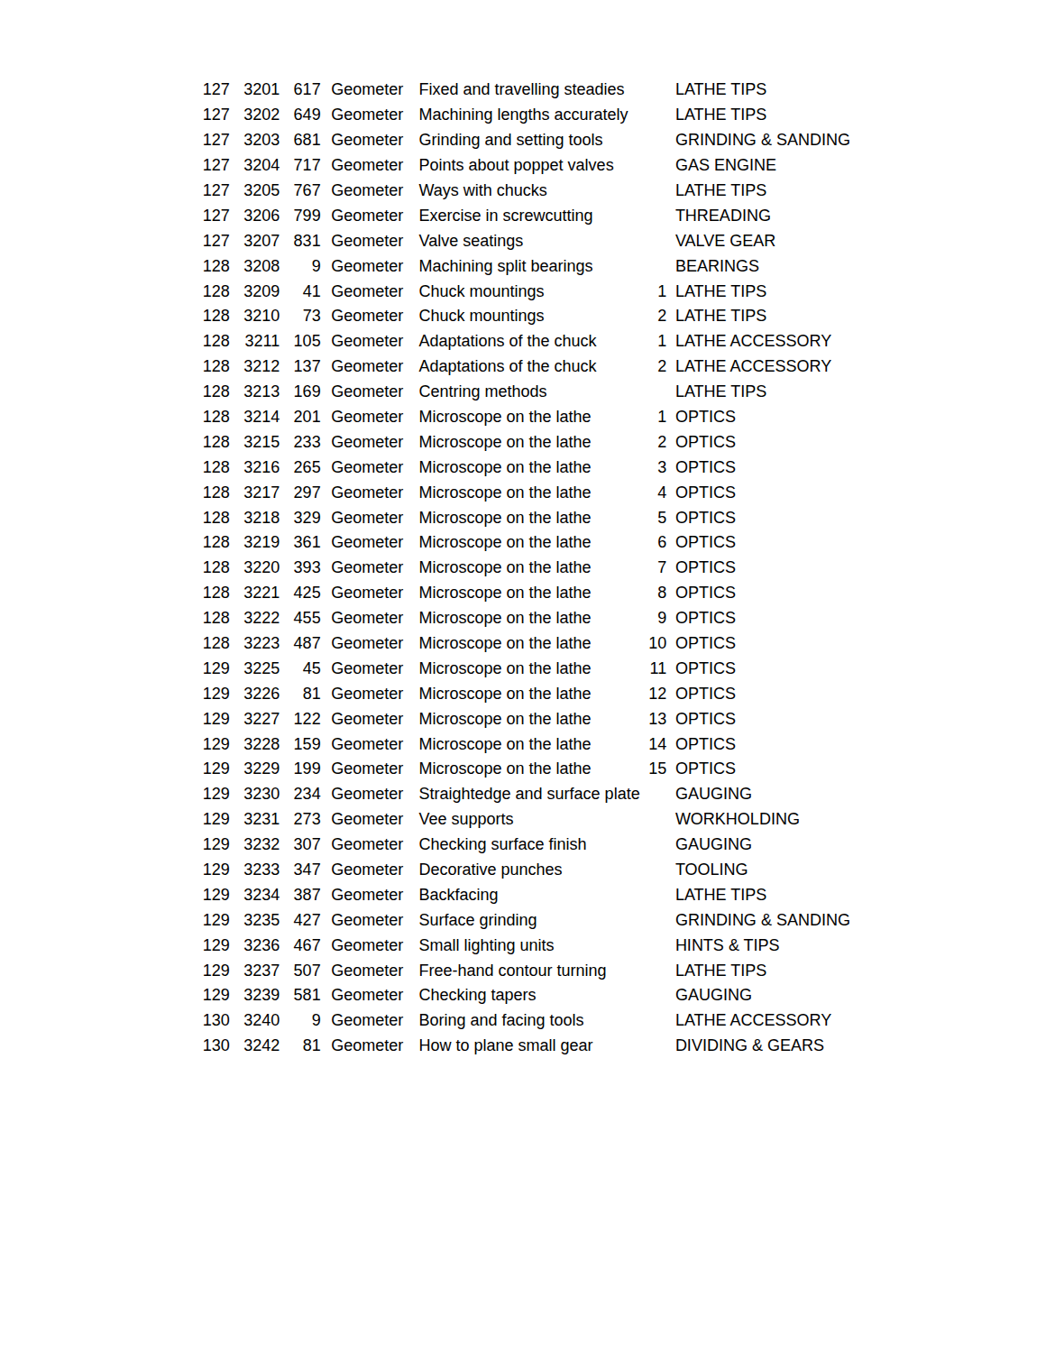| 127 | 3201 | 617 | Geometer | Fixed and travelling steadies | | LATHE TIPS |
| 127 | 3202 | 649 | Geometer | Machining lengths accurately | | LATHE TIPS |
| 127 | 3203 | 681 | Geometer | Grinding and setting tools | | GRINDING & SANDING |
| 127 | 3204 | 717 | Geometer | Points about poppet valves | | GAS ENGINE |
| 127 | 3205 | 767 | Geometer | Ways with chucks | | LATHE TIPS |
| 127 | 3206 | 799 | Geometer | Exercise in screwcutting | | THREADING |
| 127 | 3207 | 831 | Geometer | Valve seatings | | VALVE GEAR |
| 128 | 3208 | 9 | Geometer | Machining split bearings | | BEARINGS |
| 128 | 3209 | 41 | Geometer | Chuck mountings | 1 | LATHE TIPS |
| 128 | 3210 | 73 | Geometer | Chuck mountings | 2 | LATHE TIPS |
| 128 | 3211 | 105 | Geometer | Adaptations of the chuck | 1 | LATHE ACCESSORY |
| 128 | 3212 | 137 | Geometer | Adaptations of the chuck | 2 | LATHE ACCESSORY |
| 128 | 3213 | 169 | Geometer | Centring methods | | LATHE TIPS |
| 128 | 3214 | 201 | Geometer | Microscope on the lathe | 1 | OPTICS |
| 128 | 3215 | 233 | Geometer | Microscope on the lathe | 2 | OPTICS |
| 128 | 3216 | 265 | Geometer | Microscope on the lathe | 3 | OPTICS |
| 128 | 3217 | 297 | Geometer | Microscope on the lathe | 4 | OPTICS |
| 128 | 3218 | 329 | Geometer | Microscope on the lathe | 5 | OPTICS |
| 128 | 3219 | 361 | Geometer | Microscope on the lathe | 6 | OPTICS |
| 128 | 3220 | 393 | Geometer | Microscope on the lathe | 7 | OPTICS |
| 128 | 3221 | 425 | Geometer | Microscope on the lathe | 8 | OPTICS |
| 128 | 3222 | 455 | Geometer | Microscope on the lathe | 9 | OPTICS |
| 128 | 3223 | 487 | Geometer | Microscope on the lathe | 10 | OPTICS |
| 129 | 3225 | 45 | Geometer | Microscope on the lathe | 11 | OPTICS |
| 129 | 3226 | 81 | Geometer | Microscope on the lathe | 12 | OPTICS |
| 129 | 3227 | 122 | Geometer | Microscope on the lathe | 13 | OPTICS |
| 129 | 3228 | 159 | Geometer | Microscope on the lathe | 14 | OPTICS |
| 129 | 3229 | 199 | Geometer | Microscope on the lathe | 15 | OPTICS |
| 129 | 3230 | 234 | Geometer | Straightedge and surface plate | | GAUGING |
| 129 | 3231 | 273 | Geometer | Vee supports | | WORKHOLDING |
| 129 | 3232 | 307 | Geometer | Checking surface finish | | GAUGING |
| 129 | 3233 | 347 | Geometer | Decorative punches | | TOOLING |
| 129 | 3234 | 387 | Geometer | Backfacing | | LATHE TIPS |
| 129 | 3235 | 427 | Geometer | Surface grinding | | GRINDING & SANDING |
| 129 | 3236 | 467 | Geometer | Small lighting units | | HINTS & TIPS |
| 129 | 3237 | 507 | Geometer | Free-hand contour turning | | LATHE TIPS |
| 129 | 3239 | 581 | Geometer | Checking tapers | | GAUGING |
| 130 | 3240 | 9 | Geometer | Boring and facing tools | | LATHE ACCESSORY |
| 130 | 3242 | 81 | Geometer | How to plane small gear | | DIVIDING & GEARS |